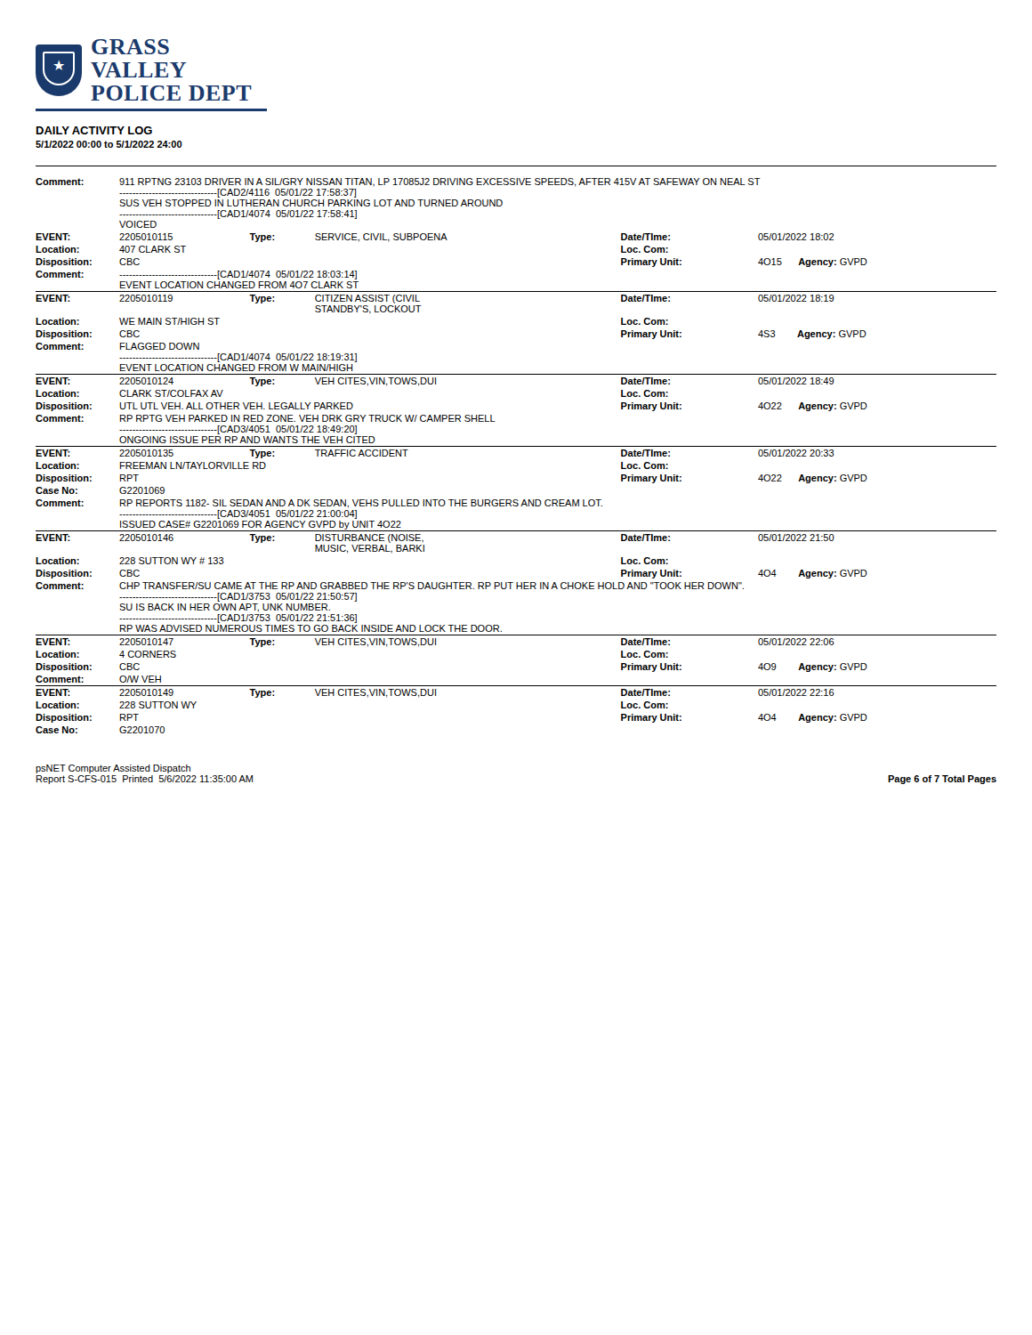GRASS VALLEY
POLICE DEPT
DAILY ACTIVITY LOG
5/1/2022 00:00 to 5/1/2022 24:00
| Comment: | 911 RPTNG 23103 DRIVER IN A SIL/GRY NISSAN TITAN, LP 17085J2 DRIVING EXCESSIVE SPEEDS, AFTER 415V AT SAFEWAY ON NEAL ST ------------------------------[CAD2/4116 05/01/22 17:58:37] SUS VEH STOPPED IN LUTHERAN CHURCH PARKING LOT AND TURNED AROUND ------------------------------[CAD1/4074 05/01/22 17:58:41] VOICED |
| EVENT: | 2205010115 | Type: | SERVICE, CIVIL, SUBPOENA | Date/TIme: | 05/01/2022 18:02 |
| Location: | 407 CLARK ST | Loc. Com: | |
| Disposition: | CBC | Primary Unit: | 4O15 Agency: GVPD |
| Comment: | ------------------------------[CAD1/4074 05/01/22 18:03:14] EVENT LOCATION CHANGED FROM 4O7 CLARK ST |
| EVENT: | 2205010119 | Type: | CITIZEN ASSIST (CIVIL STANDBY'S, LOCKOUT | Date/TIme: | 05/01/2022 18:19 |
| Location: | WE MAIN ST/HIGH ST | Loc. Com: | |
| Disposition: | CBC | Primary Unit: | 4S3 Agency: GVPD |
| Comment: | FLAGGED DOWN ------------------------------[CAD1/4074 05/01/22 18:19:31] EVENT LOCATION CHANGED FROM W MAIN/HIGH |
| EVENT: | 2205010124 | Type: | VEH CITES,VIN,TOWS,DUI | Date/TIme: | 05/01/2022 18:49 |
| Location: | CLARK ST/COLFAX AV | Loc. Com: | |
| Disposition: | UTL UTL VEH. ALL OTHER VEH. LEGALLY PARKED | Primary Unit: | 4O22 Agency: GVPD |
| Comment: | RP RPTG VEH PARKED IN RED ZONE. VEH DRK GRY TRUCK W/ CAMPER SHELL ------------------------------[CAD3/4051 05/01/22 18:49:20] ONGOING ISSUE PER RP AND WANTS THE VEH CITED |
| EVENT: | 2205010135 | Type: | TRAFFIC ACCIDENT | Date/TIme: | 05/01/2022 20:33 |
| Location: | FREEMAN LN/TAYLORVILLE RD | Loc. Com: | |
| Disposition: | RPT | Primary Unit: | 4O22 Agency: GVPD |
| Case No: | G2201069 |
| Comment: | RP REPORTS 1182- SIL SEDAN AND A DK SEDAN, VEHS PULLED INTO THE BURGERS AND CREAM LOT. ------------------------------[CAD3/4051 05/01/22 21:00:04] ISSUED CASE# G2201069 FOR AGENCY GVPD by UNIT 4O22 |
| EVENT: | 2205010146 | Type: | DISTURBANCE (NOISE, MUSIC, VERBAL, BARKI | Date/TIme: | 05/01/2022 21:50 |
| Location: | 228 SUTTON WY # 133 | Loc. Com: | |
| Disposition: | CBC | Primary Unit: | 4O4 Agency: GVPD |
| Comment: | CHP TRANSFER/SU CAME AT THE RP AND GRABBED THE RP'S DAUGHTER. RP PUT HER IN A CHOKE HOLD AND "TOOK HER DOWN". ------------------------------[CAD1/3753 05/01/22 21:50:57] SU IS BACK IN HER OWN APT, UNK NUMBER. ------------------------------[CAD1/3753 05/01/22 21:51:36] RP WAS ADVISED NUMEROUS TIMES TO GO BACK INSIDE AND LOCK THE DOOR. |
| EVENT: | 2205010147 | Type: | VEH CITES,VIN,TOWS,DUI | Date/TIme: | 05/01/2022 22:06 |
| Location: | 4 CORNERS | Loc. Com: | |
| Disposition: | CBC | Primary Unit: | 4O9 Agency: GVPD |
| Comment: | O/W VEH |
| EVENT: | 2205010149 | Type: | VEH CITES,VIN,TOWS,DUI | Date/TIme: | 05/01/2022 22:16 |
| Location: | 228 SUTTON WY | Loc. Com: | |
| Disposition: | RPT | Primary Unit: | 4O4 Agency: GVPD |
| Case No: | G2201070 |
psNET Computer Assisted Dispatch
Report S-CFS-015 Printed 5/6/2022 11:35:00 AM
Page 6 of 7 Total Pages